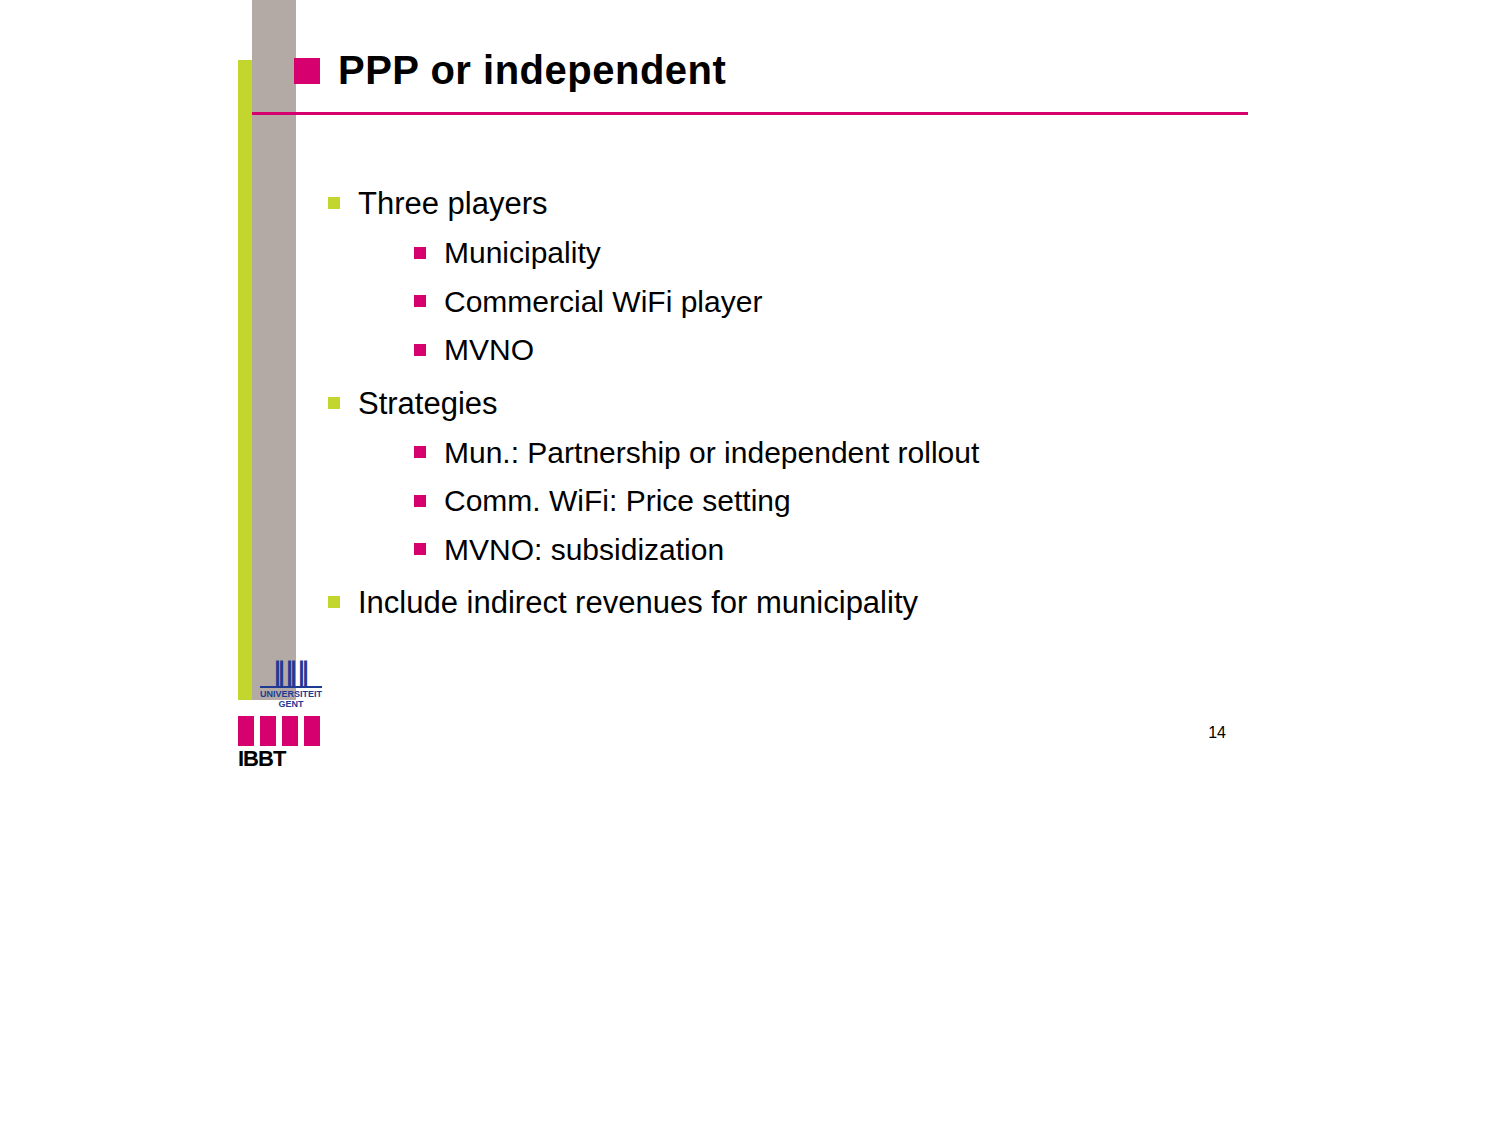PPP or independent
Three players
Municipality
Commercial WiFi player
MVNO
Strategies
Mun.: Partnership or independent rollout
Comm. WiFi: Price setting
MVNO: subsidization
Include indirect revenues for municipality
∥∥∥
UNIVERSITEIT
GENT
IBBT
14